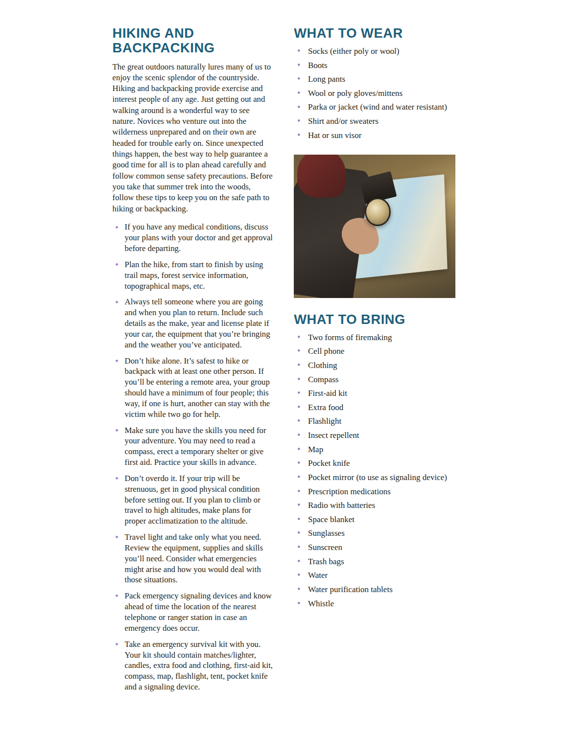Hiking and Backpacking
The great outdoors naturally lures many of us to enjoy the scenic splendor of the countryside. Hiking and backpacking provide exercise and interest people of any age. Just getting out and walking around is a wonderful way to see nature. Novices who venture out into the wilderness unprepared and on their own are headed for trouble early on. Since unexpected things happen, the best way to help guarantee a good time for all is to plan ahead carefully and follow common sense safety precautions. Before you take that summer trek into the woods, follow these tips to keep you on the safe path to hiking or backpacking.
If you have any medical conditions, discuss your plans with your doctor and get approval before departing.
Plan the hike, from start to finish by using trail maps, forest service information, topographical maps, etc.
Always tell someone where you are going and when you plan to return. Include such details as the make, year and license plate if your car, the equipment that you’re bringing and the weather you’ve anticipated.
Don’t hike alone. It’s safest to hike or backpack with at least one other person. If you’ll be entering a remote area, your group should have a minimum of four people; this way, if one is hurt, another can stay with the victim while two go for help.
Make sure you have the skills you need for your adventure. You may need to read a compass, erect a temporary shelter or give first aid. Practice your skills in advance.
Don’t overdo it. If your trip will be strenuous, get in good physical condition before setting out. If you plan to climb or travel to high altitudes, make plans for proper acclimatization to the altitude.
Travel light and take only what you need. Review the equipment, supplies and skills you’ll need. Consider what emergencies might arise and how you would deal with those situations.
Pack emergency signaling devices and know ahead of time the location of the nearest telephone or ranger station in case an emergency does occur.
Take an emergency survival kit with you. Your kit should contain matches/lighter, candles, extra food and clothing, first-aid kit, compass, map, flashlight, tent, pocket knife and a signaling device.
What to Wear
Socks (either poly or wool)
Boots
Long pants
Wool or poly gloves/mittens
Parka or jacket (wind and water resistant)
Shirt and/or sweaters
Hat or sun visor
What to Bring
Two forms of firemaking
Cell phone
Clothing
Compass
First-aid kit
Extra food
Flashlight
Insect repellent
Map
Pocket knife
Pocket mirror (to use as signaling device)
Prescription medications
Radio with batteries
Space blanket
Sunglasses
Sunscreen
Trash bags
Water
Water purification tablets
Whistle